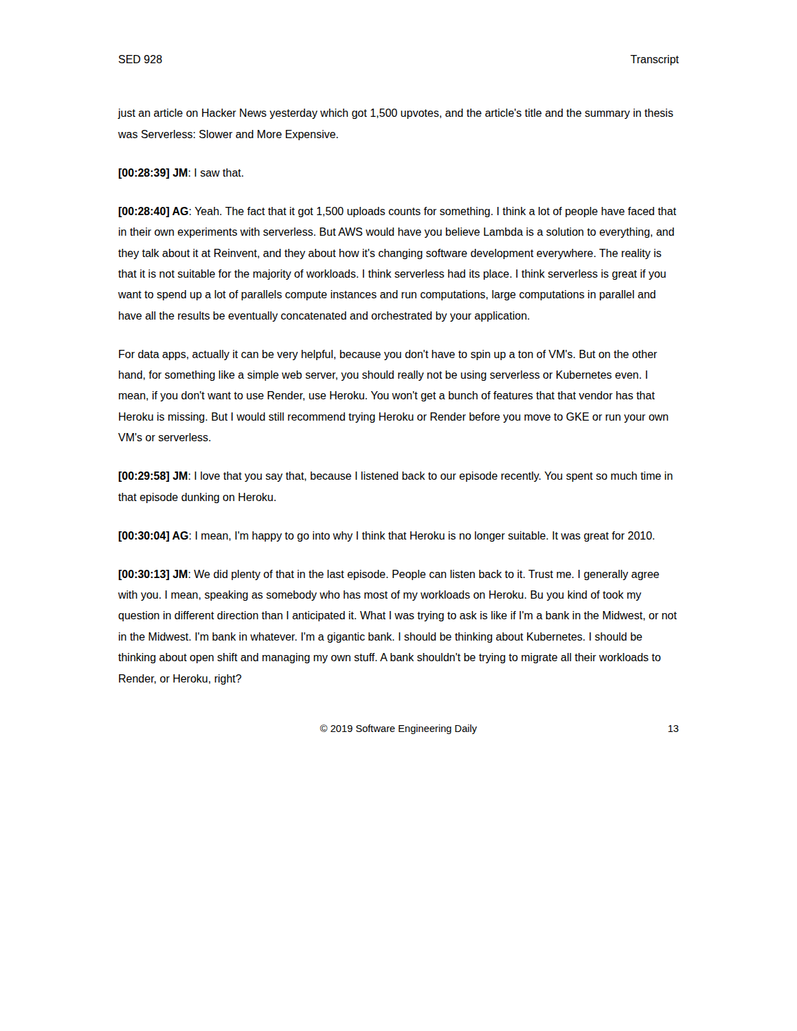SED 928 Transcript
just an article on Hacker News yesterday which got 1,500 upvotes, and the article's title and the summary in thesis was Serverless: Slower and More Expensive.
[00:28:39] JM: I saw that.
[00:28:40] AG: Yeah. The fact that it got 1,500 uploads counts for something. I think a lot of people have faced that in their own experiments with serverless. But AWS would have you believe Lambda is a solution to everything, and they talk about it at Reinvent, and they about how it's changing software development everywhere. The reality is that it is not suitable for the majority of workloads. I think serverless had its place. I think serverless is great if you want to spend up a lot of parallels compute instances and run computations, large computations in parallel and have all the results be eventually concatenated and orchestrated by your application.
For data apps, actually it can be very helpful, because you don't have to spin up a ton of VM's. But on the other hand, for something like a simple web server, you should really not be using serverless or Kubernetes even. I mean, if you don't want to use Render, use Heroku. You won't get a bunch of features that that vendor has that Heroku is missing. But I would still recommend trying Heroku or Render before you move to GKE or run your own VM's or serverless.
[00:29:58] JM: I love that you say that, because I listened back to our episode recently. You spent so much time in that episode dunking on Heroku.
[00:30:04] AG: I mean, I'm happy to go into why I think that Heroku is no longer suitable. It was great for 2010.
[00:30:13] JM: We did plenty of that in the last episode. People can listen back to it. Trust me. I generally agree with you. I mean, speaking as somebody who has most of my workloads on Heroku. Bu you kind of took my question in different direction than I anticipated it. What I was trying to ask is like if I'm a bank in the Midwest, or not in the Midwest. I'm bank in whatever. I'm a gigantic bank. I should be thinking about Kubernetes. I should be thinking about open shift and managing my own stuff. A bank shouldn't be trying to migrate all their workloads to Render, or Heroku, right?
© 2019 Software Engineering Daily 13